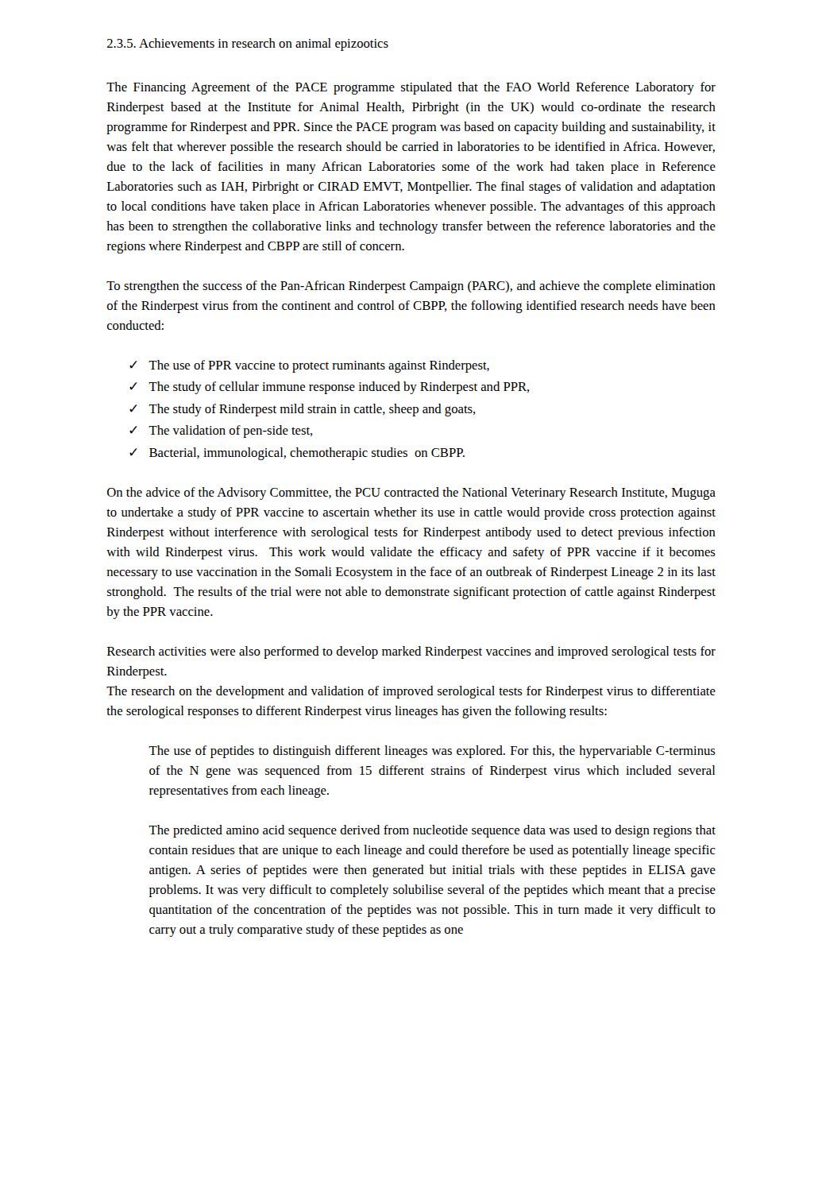2.3.5. Achievements in research on animal epizootics
The Financing Agreement of the PACE programme stipulated that the FAO World Reference Laboratory for Rinderpest based at the Institute for Animal Health, Pirbright (in the UK) would co-ordinate the research programme for Rinderpest and PPR. Since the PACE program was based on capacity building and sustainability, it was felt that wherever possible the research should be carried in laboratories to be identified in Africa. However, due to the lack of facilities in many African Laboratories some of the work had taken place in Reference Laboratories such as IAH, Pirbright or CIRAD EMVT, Montpellier. The final stages of validation and adaptation to local conditions have taken place in African Laboratories whenever possible. The advantages of this approach has been to strengthen the collaborative links and technology transfer between the reference laboratories and the regions where Rinderpest and CBPP are still of concern.
To strengthen the success of the Pan-African Rinderpest Campaign (PARC), and achieve the complete elimination of the Rinderpest virus from the continent and control of CBPP, the following identified research needs have been conducted:
The use of PPR vaccine to protect ruminants against Rinderpest,
The study of cellular immune response induced by Rinderpest and PPR,
The study of Rinderpest mild strain in cattle, sheep and goats,
The validation of pen-side test,
Bacterial, immunological, chemotherapic studies on CBPP.
On the advice of the Advisory Committee, the PCU contracted the National Veterinary Research Institute, Muguga to undertake a study of PPR vaccine to ascertain whether its use in cattle would provide cross protection against Rinderpest without interference with serological tests for Rinderpest antibody used to detect previous infection with wild Rinderpest virus. This work would validate the efficacy and safety of PPR vaccine if it becomes necessary to use vaccination in the Somali Ecosystem in the face of an outbreak of Rinderpest Lineage 2 in its last stronghold. The results of the trial were not able to demonstrate significant protection of cattle against Rinderpest by the PPR vaccine.
Research activities were also performed to develop marked Rinderpest vaccines and improved serological tests for Rinderpest.
The research on the development and validation of improved serological tests for Rinderpest virus to differentiate the serological responses to different Rinderpest virus lineages has given the following results:
The use of peptides to distinguish different lineages was explored. For this, the hypervariable C-terminus of the N gene was sequenced from 15 different strains of Rinderpest virus which included several representatives from each lineage.
The predicted amino acid sequence derived from nucleotide sequence data was used to design regions that contain residues that are unique to each lineage and could therefore be used as potentially lineage specific antigen. A series of peptides were then generated but initial trials with these peptides in ELISA gave problems. It was very difficult to completely solubilise several of the peptides which meant that a precise quantitation of the concentration of the peptides was not possible. This in turn made it very difficult to carry out a truly comparative study of these peptides as one